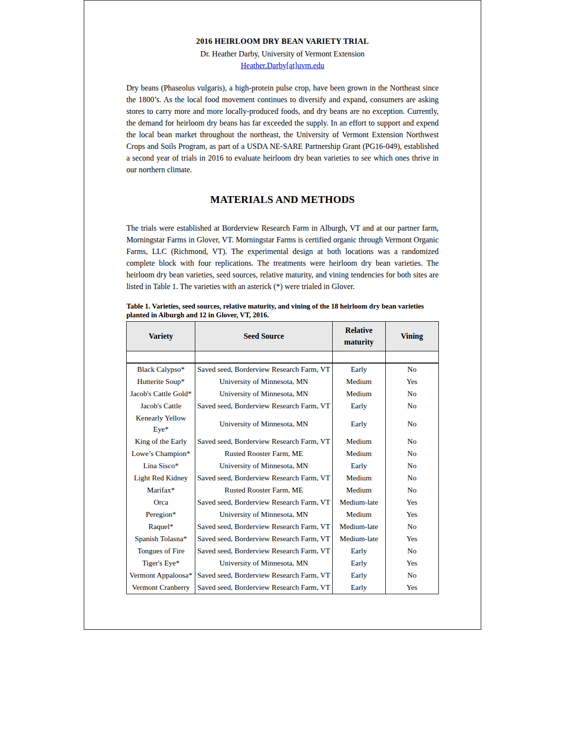2016 HEIRLOOM DRY BEAN VARIETY TRIAL
Dr. Heather Darby, University of Vermont Extension
Heather.Darby[at]uvm.edu
Dry beans (Phaseolus vulgaris), a high-protein pulse crop, have been grown in the Northeast since the 1800’s. As the local food movement continues to diversify and expand, consumers are asking stores to carry more and more locally-produced foods, and dry beans are no exception. Currently, the demand for heirloom dry beans has far exceeded the supply. In an effort to support and expend the local bean market throughout the northeast, the University of Vermont Extension Northwest Crops and Soils Program, as part of a USDA NE-SARE Partnership Grant (PG16-049), established a second year of trials in 2016 to evaluate heirloom dry bean varieties to see which ones thrive in our northern climate.
MATERIALS AND METHODS
The trials were established at Borderview Research Farm in Alburgh, VT and at our partner farm, Morningstar Farms in Glover, VT. Morningstar Farms is certified organic through Vermont Organic Farms, LLC (Richmond, VT). The experimental design at both locations was a randomized complete block with four replications. The treatments were heirloom dry bean varieties. The heirloom dry bean varieties, seed sources, relative maturity, and vining tendencies for both sites are listed in Table 1. The varieties with an asterick (*) were trialed in Glover.
Table 1. Varieties, seed sources, relative maturity, and vining of the 18 heirloom dry bean varieties planted in Alburgh and 12 in Glover, VT, 2016.
| Variety | Seed Source | Relative maturity | Vining |
| --- | --- | --- | --- |
| Black Calypso* | Saved seed, Borderview Research Farm, VT | Early | No |
| Hutterite Soup* | University of Minnesota, MN | Medium | Yes |
| Jacob's Cattle Gold* | University of Minnesota, MN | Medium | No |
| Jacob's Cattle | Saved seed, Borderview Research Farm, VT | Early | No |
| Kenearly Yellow Eye* | University of Minnesota, MN | Early | No |
| King of the Early | Saved seed, Borderview Research Farm, VT | Medium | No |
| Lowe’s Champion* | Rusted Rooster Farm, ME | Medium | No |
| Lina Sisco* | University of Minnesota, MN | Early | No |
| Light Red Kidney | Saved seed, Borderview Research Farm, VT | Medium | No |
| Marifax* | Rusted Rooster Farm, ME | Medium | No |
| Orca | Saved seed, Borderview Research Farm, VT | Medium-late | Yes |
| Peregion* | University of Minnesota, MN | Medium | Yes |
| Raquel* | Saved seed, Borderview Research Farm, VT | Medium-late | No |
| Spanish Tolasna* | Saved seed, Borderview Research Farm, VT | Medium-late | Yes |
| Tongues of Fire | Saved seed, Borderview Research Farm, VT | Early | No |
| Tiger's Eye* | University of Minnesota, MN | Early | Yes |
| Vermont Appaloosa* | Saved seed, Borderview Research Farm, VT | Early | No |
| Vermont Cranberry | Saved seed, Borderview Research Farm, VT | Early | Yes |